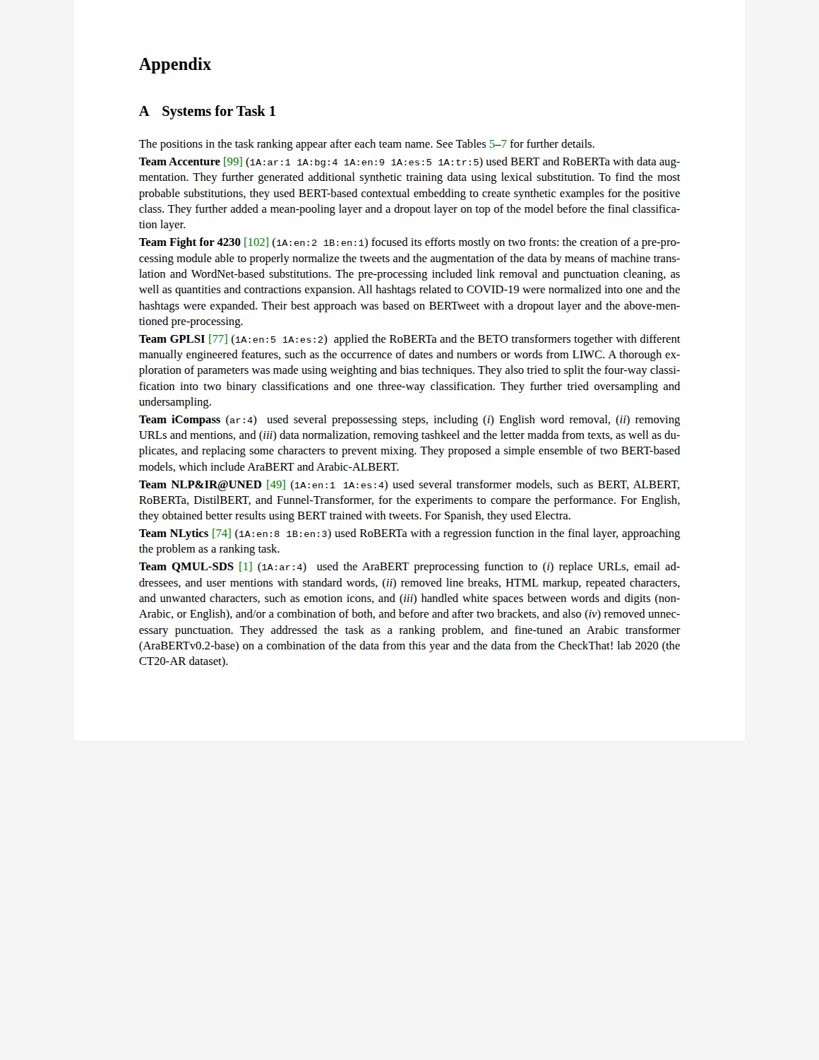Appendix
ASystems for Task 1
The positions in the task ranking appear after each team name. See Tables 5–7 for further details.
Team Accenture [99] (1A:ar:1 1A:bg:4 1A:en:9 1A:es:5 1A:tr:5) used BERT and RoBERTa with data augmentation. They further generated additional synthetic training data using lexical substitution. To find the most probable substitutions, they used BERT-based contextual embedding to create synthetic examples for the positive class. They further added a mean-pooling layer and a dropout layer on top of the model before the final classification layer.
Team Fight for 4230 [102] (1A:en:2 1B:en:1) focused its efforts mostly on two fronts: the creation of a pre-processing module able to properly normalize the tweets and the augmentation of the data by means of machine translation and WordNet-based substitutions. The pre-processing included link removal and punctuation cleaning, as well as quantities and contractions expansion. All hashtags related to COVID-19 were normalized into one and the hashtags were expanded. Their best approach was based on BERTweet with a dropout layer and the above-mentioned pre-processing.
Team GPLSI [77] (1A:en:5 1A:es:2) applied the RoBERTa and the BETO transformers together with different manually engineered features, such as the occurrence of dates and numbers or words from LIWC. A thorough exploration of parameters was made using weighting and bias techniques. They also tried to split the four-way classification into two binary classifications and one three-way classification. They further tried oversampling and undersampling.
Team iCompass (ar:4) used several prepossessing steps, including (i) English word removal, (ii) removing URLs and mentions, and (iii) data normalization, removing tashkeel and the letter madda from texts, as well as duplicates, and replacing some characters to prevent mixing. They proposed a simple ensemble of two BERT-based models, which include AraBERT and Arabic-ALBERT.
Team NLP&IR@UNED [49] (1A:en:1 1A:es:4) used several transformer models, such as BERT, ALBERT, RoBERTa, DistilBERT, and Funnel-Transformer, for the experiments to compare the performance. For English, they obtained better results using BERT trained with tweets. For Spanish, they used Electra.
Team NLytics [74] (1A:en:8 1B:en:3) used RoBERTa with a regression function in the final layer, approaching the problem as a ranking task.
Team QMUL-SDS [1] (1A:ar:4) used the AraBERT preprocessing function to (i) replace URLs, email addressees, and user mentions with standard words, (ii) removed line breaks, HTML markup, repeated characters, and unwanted characters, such as emotion icons, and (iii) handled white spaces between words and digits (non-Arabic, or English), and/or a combination of both, and before and after two brackets, and also (iv) removed unnecessary punctuation. They addressed the task as a ranking problem, and fine-tuned an Arabic transformer (AraBERTv0.2-base) on a combination of the data from this year and the data from the CheckThat! lab 2020 (the CT20-AR dataset).